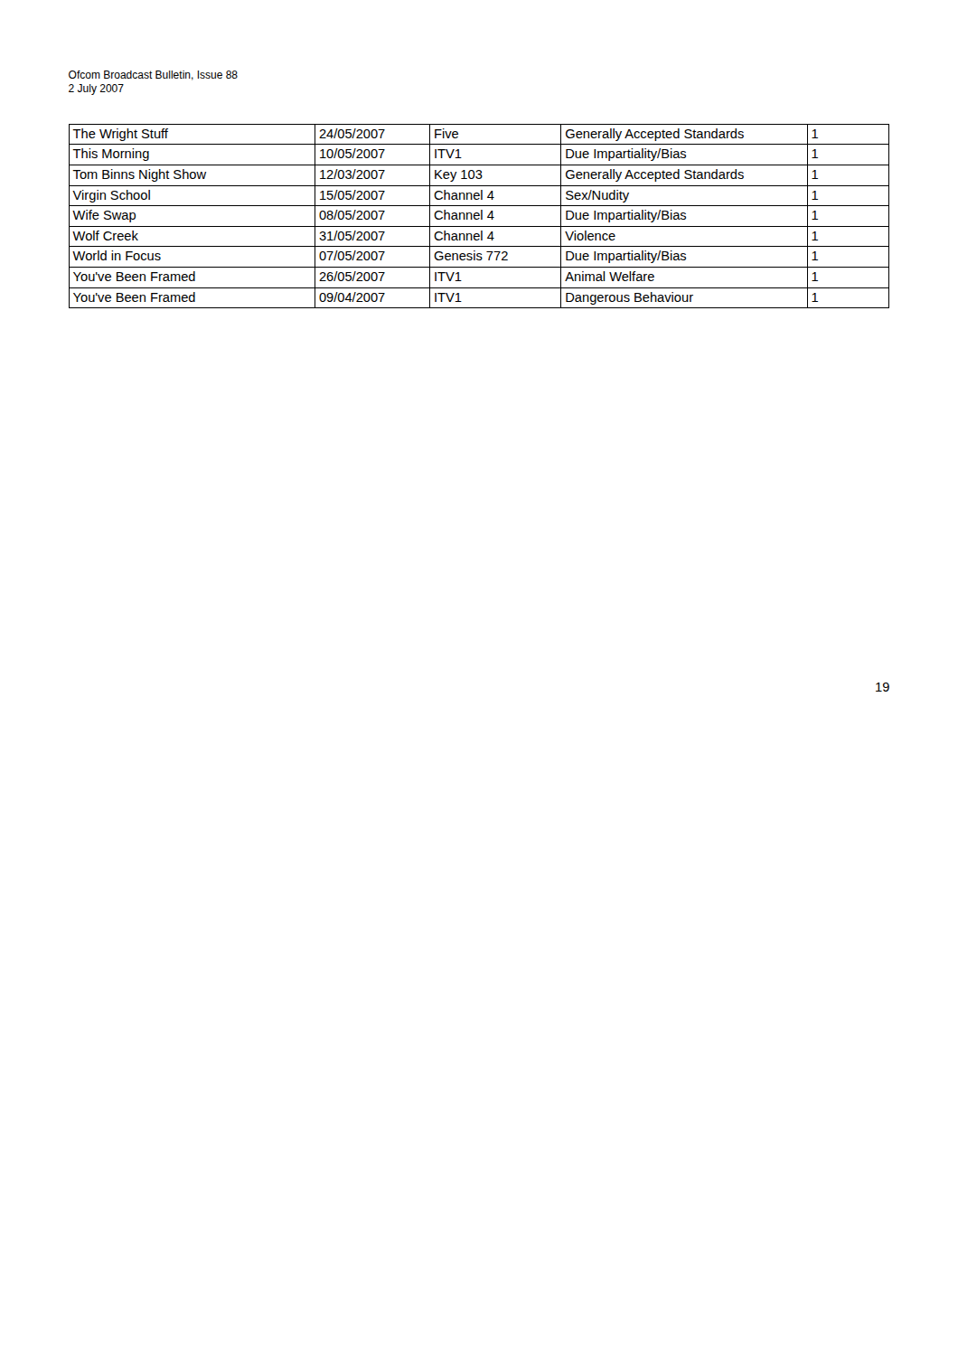Ofcom Broadcast Bulletin, Issue 88
2 July 2007
| The Wright Stuff | 24/05/2007 | Five | Generally Accepted Standards | 1 |
| This Morning | 10/05/2007 | ITV1 | Due Impartiality/Bias | 1 |
| Tom Binns Night Show | 12/03/2007 | Key 103 | Generally Accepted Standards | 1 |
| Virgin School | 15/05/2007 | Channel 4 | Sex/Nudity | 1 |
| Wife Swap | 08/05/2007 | Channel 4 | Due Impartiality/Bias | 1 |
| Wolf Creek | 31/05/2007 | Channel 4 | Violence | 1 |
| World in Focus | 07/05/2007 | Genesis 772 | Due Impartiality/Bias | 1 |
| You've Been Framed | 26/05/2007 | ITV1 | Animal Welfare | 1 |
| You've Been Framed | 09/04/2007 | ITV1 | Dangerous Behaviour | 1 |
19